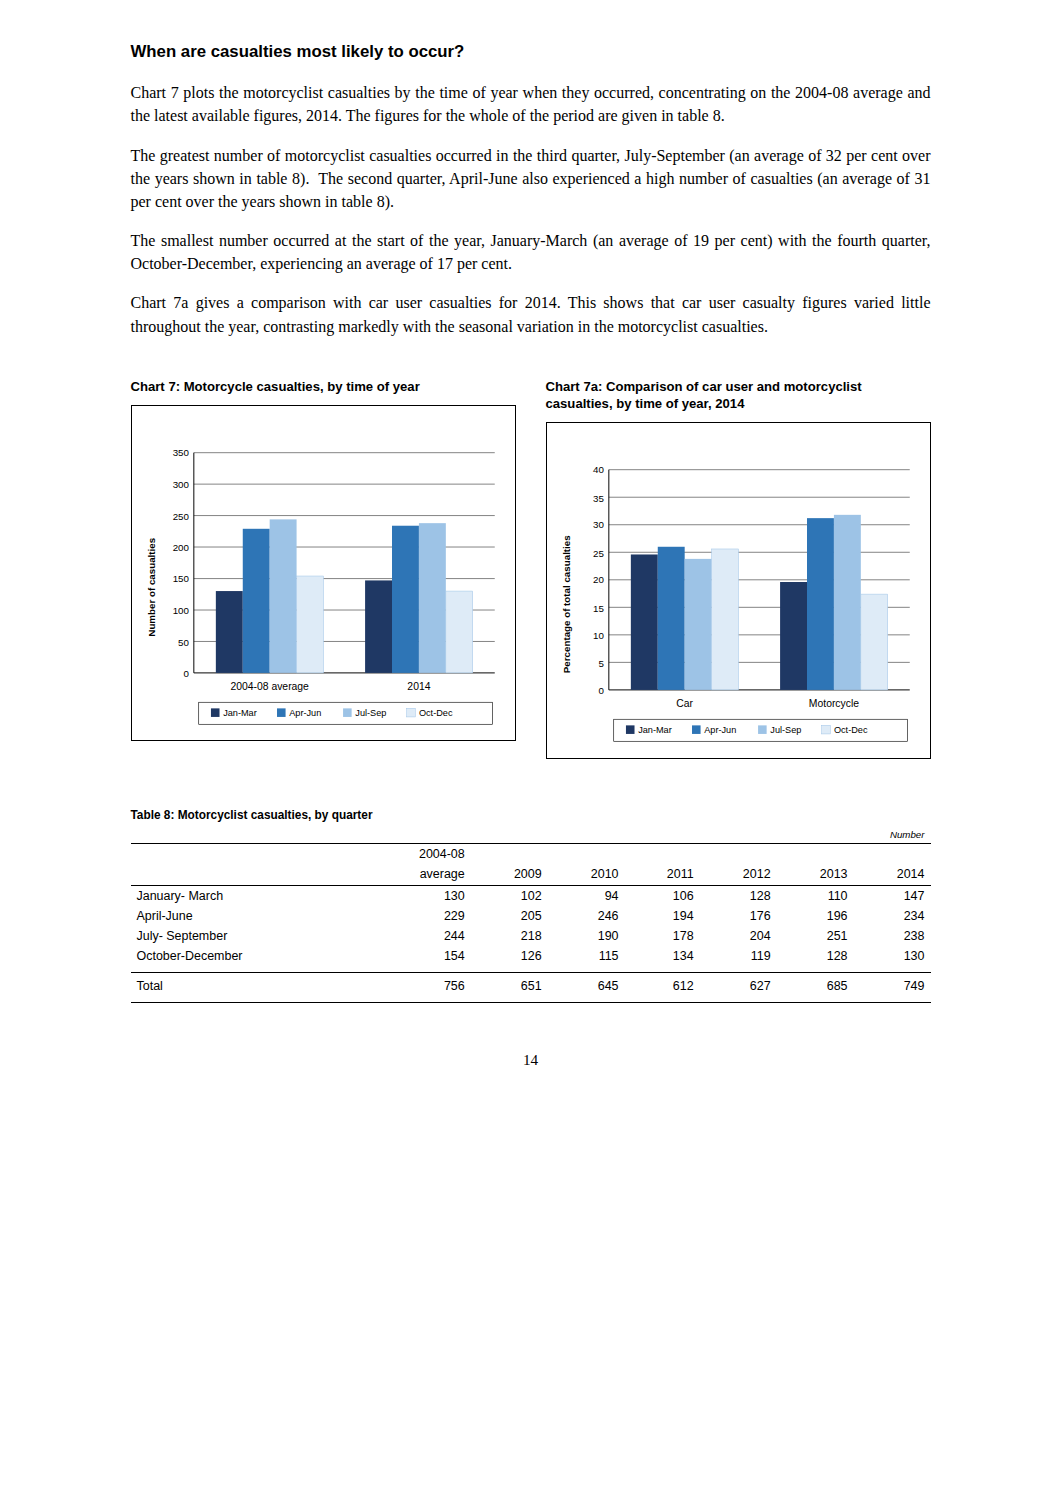When are casualties most likely to occur?
Chart 7 plots the motorcyclist casualties by the time of year when they occurred, concentrating on the 2004-08 average and the latest available figures, 2014. The figures for the whole of the period are given in table 8.
The greatest number of motorcyclist casualties occurred in the third quarter, July-September (an average of 32 per cent over the years shown in table 8). The second quarter, April-June also experienced a high number of casualties (an average of 31 per cent over the years shown in table 8).
The smallest number occurred at the start of the year, January-March (an average of 19 per cent) with the fourth quarter, October-December, experiencing an average of 17 per cent.
Chart 7a gives a comparison with car user casualties for 2014. This shows that car user casualty figures varied little throughout the year, contrasting markedly with the seasonal variation in the motorcyclist casualties.
Chart 7: Motorcycle casualties, by time of year
Number of casualties 350 300 250 200 150 100 50 0 2004-08 average 2014 Jan-Mar Apr-Jun Jul-Sep Oct-Dec
Chart 7a: Comparison of car user and motorcyclist casualties, by time of year, 2014
Percentage of total casualties 40 35 30 25 20 15 10 5 0 Car Motorcycle Jan-Mar Apr-Jun Jul-Sep Oct-Dec
Table 8: Motorcyclist casualties, by quarter
| | Number |
| --- | --- |
| | 2004-08 | | | | | | |
| | average | 2009 | 2010 | 2011 | 2012 | 2013 | 2014 |
| January- March | 130 | 102 | 94 | 106 | 128 | 110 | 147 |
| April-June | 229 | 205 | 246 | 194 | 176 | 196 | 234 |
| July- September | 244 | 218 | 190 | 178 | 204 | 251 | 238 |
| October-December | 154 | 126 | 115 | 134 | 119 | 128 | 130 |
| Total | 756 | 651 | 645 | 612 | 627 | 685 | 749 |
14